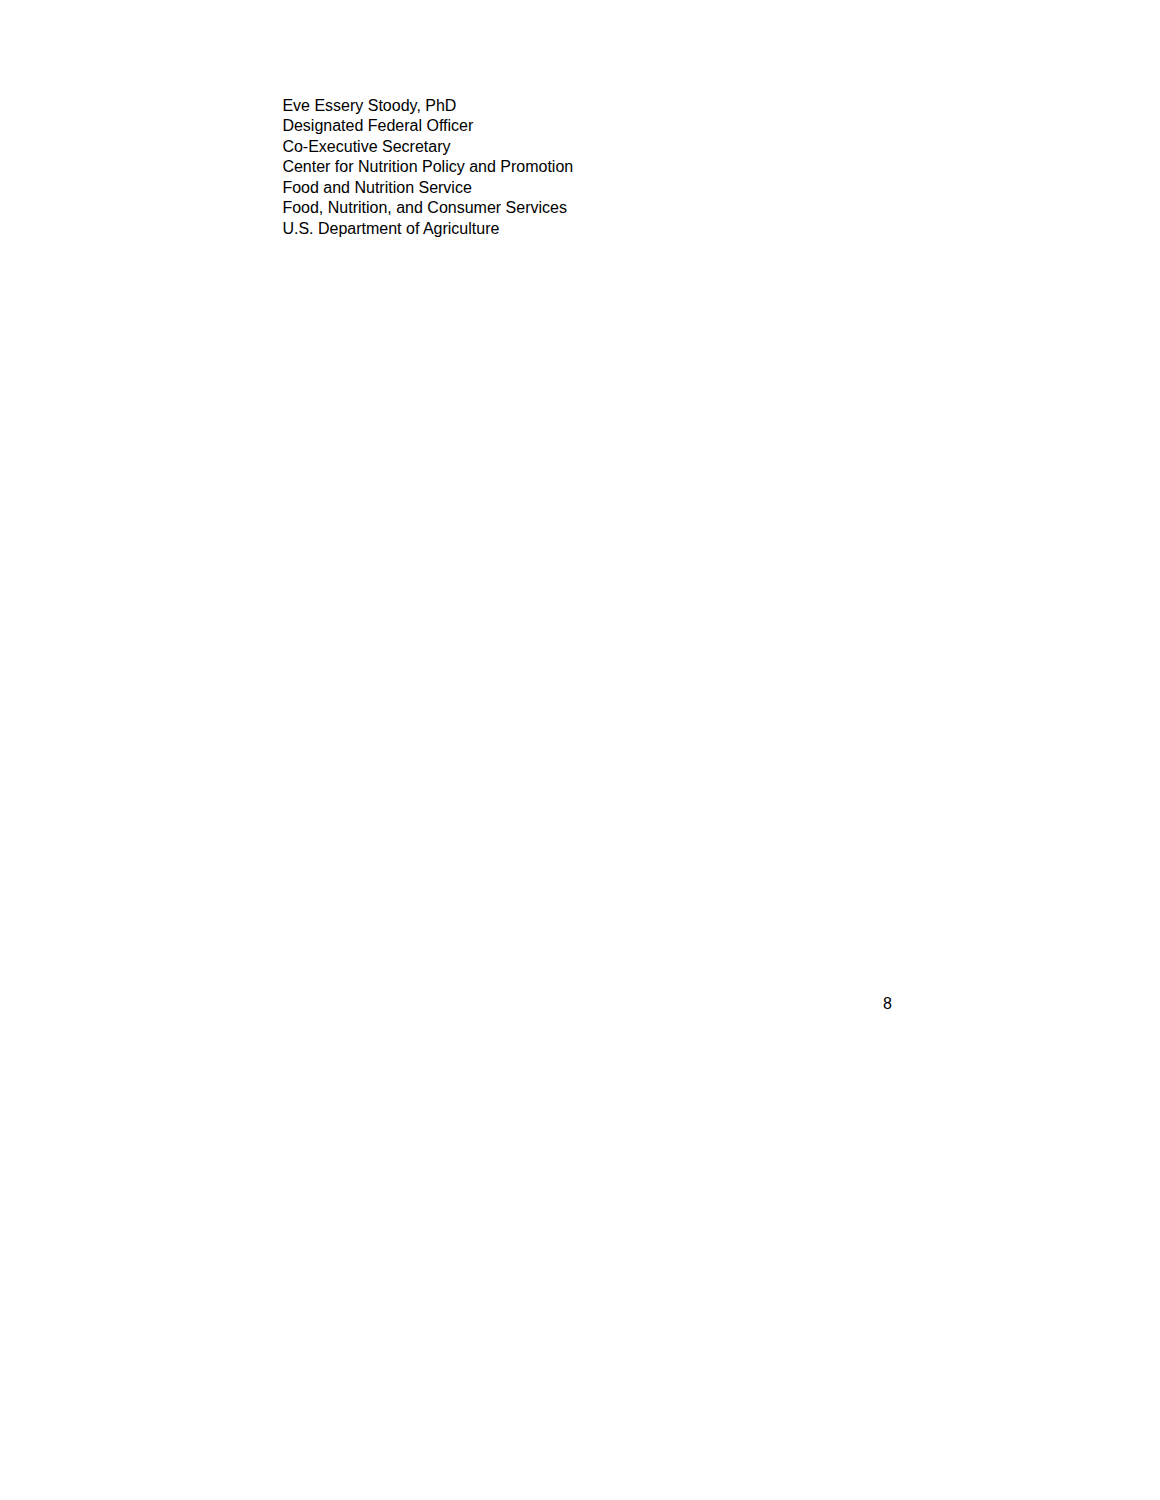Eve Essery Stoody, PhD
Designated Federal Officer
Co-Executive Secretary
Center for Nutrition Policy and Promotion
Food and Nutrition Service
Food, Nutrition, and Consumer Services
U.S. Department of Agriculture
8